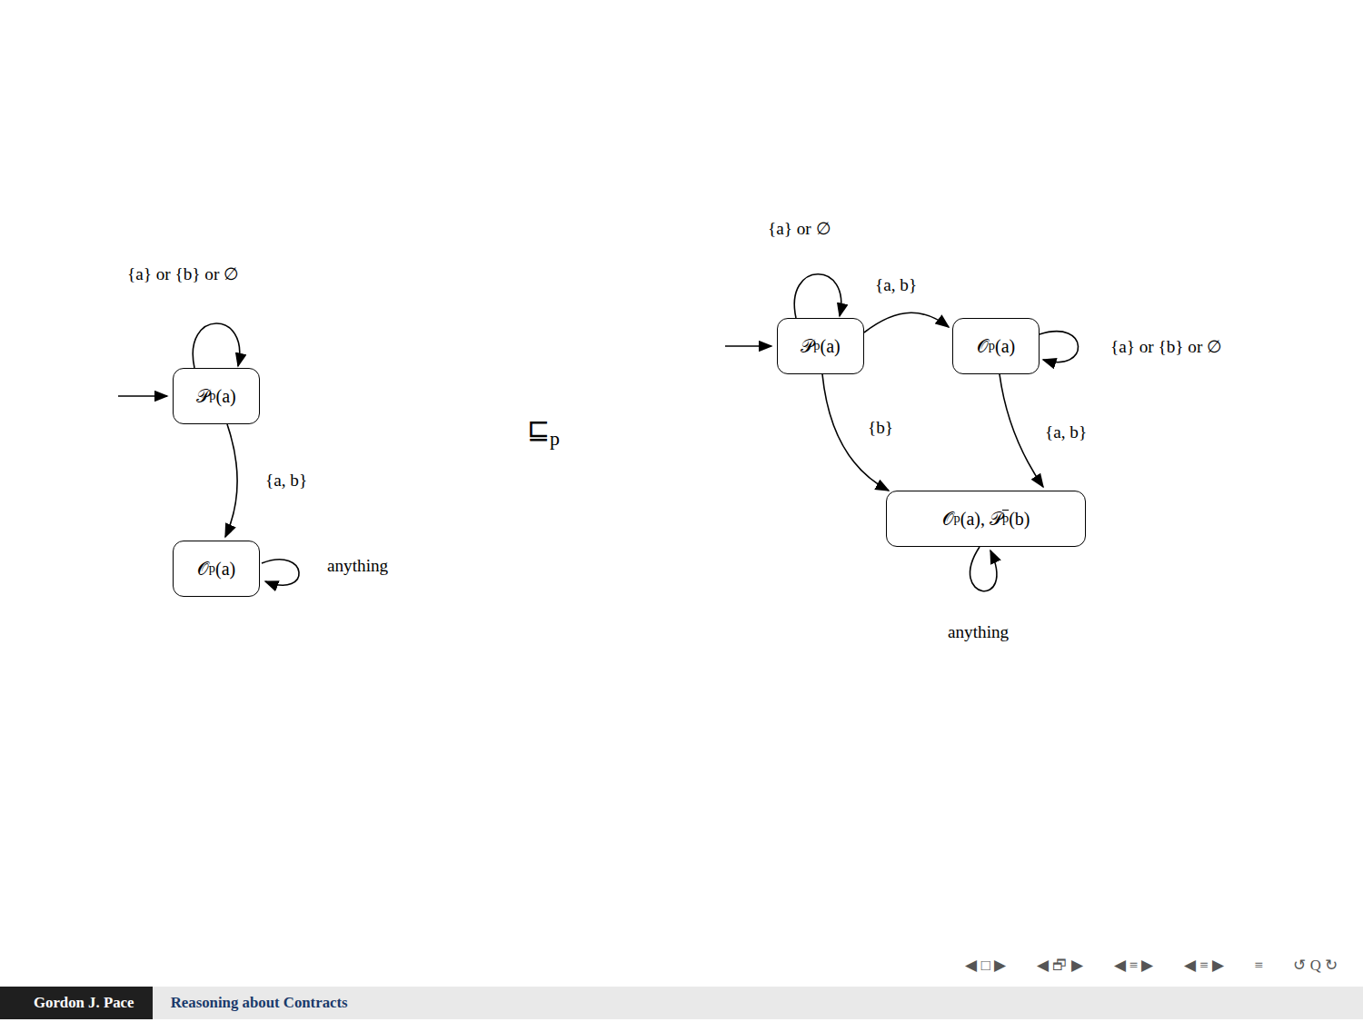𝒫p(a)
𝒪p(a)
𝒫p(a)
𝒪p(a)
𝒪p(a), 𝒫p(b)
{a} or {b} or ∅ {a, b} anything ⊑p {a} or ∅ {a, b} {a} or {b} or ∅ {b} {a, b} anything
◀ □ ▶ ◀ 🗗 ▶ ◀ ≡ ▶ ◀ ≡ ▶ ≡ ↺ Q ↻
Gordon J. Pace
Reasoning about Contracts